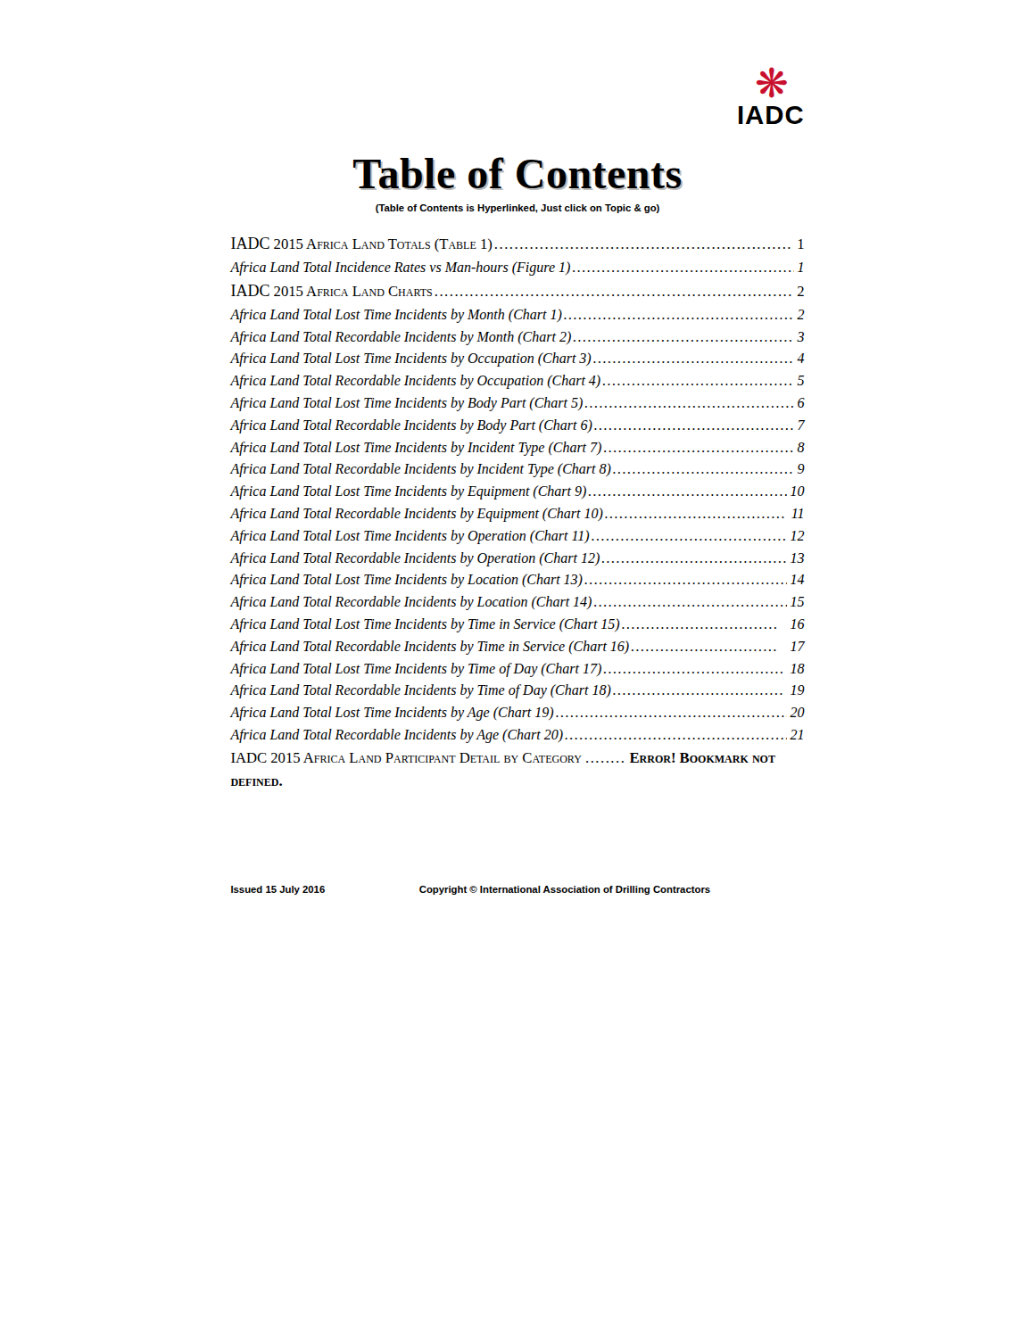❋ IADC
Table of Contents
(Table of Contents is Hyperlinked, Just click on Topic & go)
IADC 2015 Africa Land Totals (Table 1) ........................................................................... 1
Africa Land Total Incidence Rates vs Man-hours (Figure 1) ................................................ 1
IADC 2015 Africa Land Charts ............................................................................................. 2
Africa Land Total Lost Time Incidents by Month (Chart 1) .................................................. 2
Africa Land Total Recordable Incidents by Month (Chart 2) ................................................ 3
Africa Land Total Lost Time Incidents by Occupation (Chart 3) ......................................... 4
Africa Land Total Recordable Incidents by Occupation (Chart 4) ....................................... 5
Africa Land Total Lost Time Incidents by Body Part (Chart 5) ............................................ 6
Africa Land Total Recordable Incidents by Body Part (Chart 6) .......................................... 7
Africa Land Total Lost Time Incidents by Incident Type (Chart 7) ....................................... 8
Africa Land Total Recordable Incidents by Incident Type (Chart 8) ..................................... 9
Africa Land Total Lost Time Incidents by Equipment (Chart 9) ......................................... 10
Africa Land Total Recordable Incidents by Equipment (Chart 10) ..................................... 11
Africa Land Total Lost Time Incidents by Operation (Chart 11) ........................................ 12
Africa Land Total Recordable Incidents by Operation (Chart 12) ...................................... 13
Africa Land Total Lost Time Incidents by Location (Chart 13) .......................................... 14
Africa Land Total Recordable Incidents by Location (Chart 14) ........................................ 15
Africa Land Total Lost Time Incidents by Time in Service (Chart 15) ................................ 16
Africa Land Total Recordable Incidents by Time in Service (Chart 16) .............................. 17
Africa Land Total Lost Time Incidents by Time of Day (Chart 17) ..................................... 18
Africa Land Total Recordable Incidents by Time of Day (Chart 18) ................................... 19
Africa Land Total Lost Time Incidents by Age (Chart 19) .................................................. 20
Africa Land Total Recordable Incidents by Age (Chart 20) ................................................ 21
IADC 2015 Africa Land Participant Detail by Category ........ Error! Bookmark not defined.
Issued 15 July 2016
Copyright © International Association of Drilling Contractors